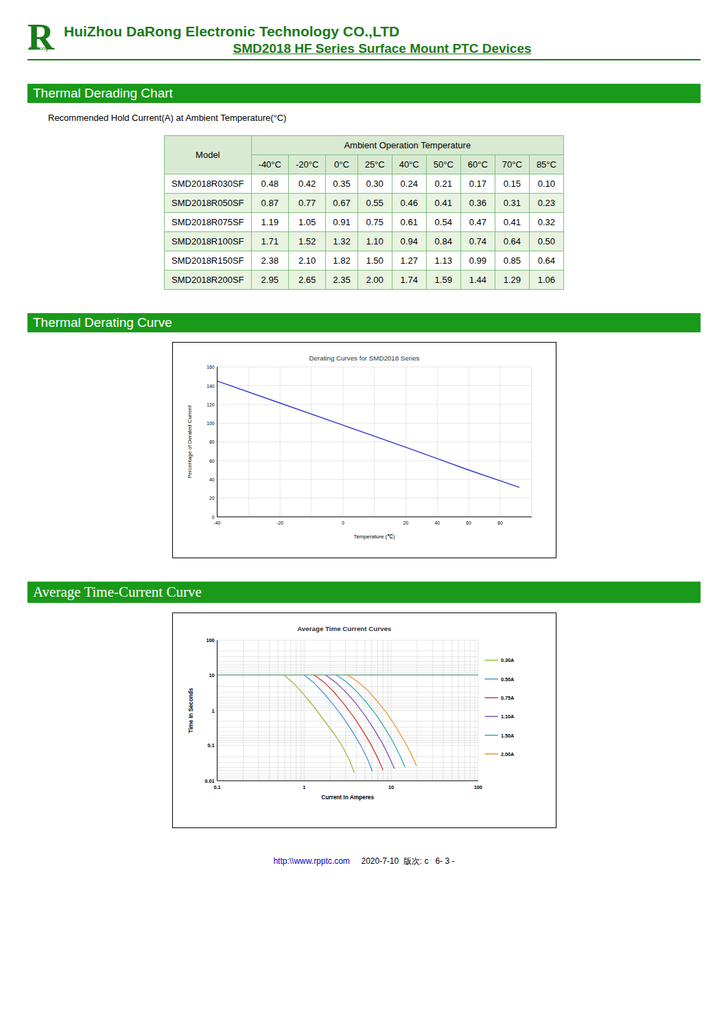RDa Rong
HuiZhou DaRong Electronic Technology CO.,LTD
SMD2018 HF Series Surface Mount PTC Devices
Thermal Derading Chart
Recommended Hold Current(A) at Ambient Temperature(°C)
| Model | Ambient Operation Temperature |
| --- | --- |
| -40°C | -20°C | 0°C | 25°C | 40°C | 50°C | 60°C | 70°C | 85°C |
| SMD2018R030SF | 0.48 | 0.42 | 0.35 | 0.30 | 0.24 | 0.21 | 0.17 | 0.15 | 0.10 |
| SMD2018R050SF | 0.87 | 0.77 | 0.67 | 0.55 | 0.46 | 0.41 | 0.36 | 0.31 | 0.23 |
| SMD2018R075SF | 1.19 | 1.05 | 0.91 | 0.75 | 0.61 | 0.54 | 0.47 | 0.41 | 0.32 |
| SMD2018R100SF | 1.71 | 1.52 | 1.32 | 1.10 | 0.94 | 0.84 | 0.74 | 0.64 | 0.50 |
| SMD2018R150SF | 2.38 | 2.10 | 1.82 | 1.50 | 1.27 | 1.13 | 0.99 | 0.85 | 0.64 |
| SMD2018R200SF | 2.95 | 2.65 | 2.35 | 2.00 | 1.74 | 1.59 | 1.44 | 1.29 | 1.06 |
Thermal Derating Curve
Derating Curves for SMD2018 Series 0 20 40 60 80 100 120 140 160 -40 -20 0 20 40 60 80 Temperature (℃) Percentage of Derated Current
Average Time-Current Curve
Average Time Current Curves 100 10 1 0.1 0.01 0.1 1 10 100 Current In Amperes Time In Seconds 0.30A 0.50A 0.75A 1.10A 1.50A 2.00A
http:\\www.rpptc.com 2020-7-10 版次: c 6- 3 -